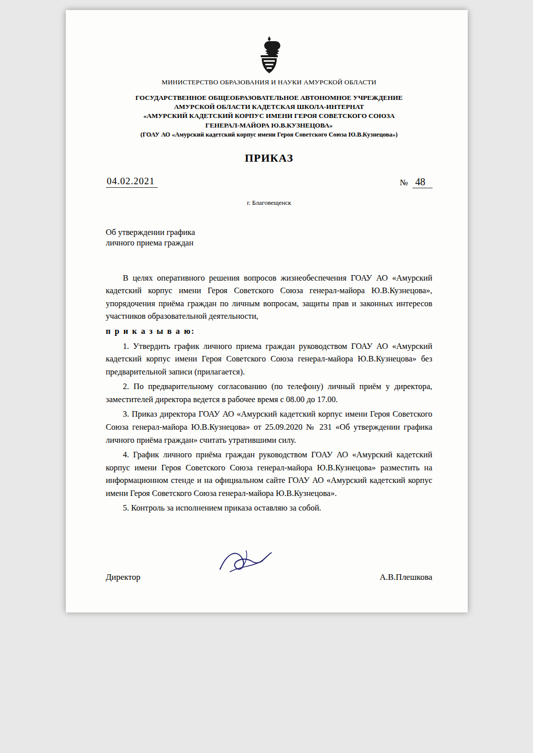МИНИСТЕРСТВО ОБРАЗОВАНИЯ И НАУКИ АМУРСКОЙ ОБЛАСТИ
ГОСУДАРСТВЕННОЕ ОБЩЕОБРАЗОВАТЕЛЬНОЕ АВТОНОМНОЕ УЧРЕЖДЕНИЕ
АМУРСКОЙ ОБЛАСТИ КАДЕТСКАЯ ШКОЛА-ИНТЕРНАТ
«АМУРСКИЙ КАДЕТСКИЙ КОРПУС ИМЕНИ ГЕРОЯ СОВЕТСКОГО СОЮЗА
ГЕНЕРАЛ-МАЙОРА Ю.В.КУЗНЕЦОВА»
(ГОАУ АО «Амурский кадетский корпус имени Героя Советского Союза Ю.В.Кузнецова»)
ПРИКАЗ
04.02.2021 № 48
г. Благовещенск
Об утверждении графика
личного приема граждан
В целях оперативного решения вопросов жизнеобеспечения ГОАУ АО «Амурский кадетский корпус имени Героя Советского Союза генерал-майора Ю.В.Кузнецова», упорядочения приёма граждан по личным вопросам, защиты прав и законных интересов участников образовательной деятельности,
п р и к а з ы в а ю:
1. Утвердить график личного приема граждан руководством ГОАУ АО «Амурский кадетский корпус имени Героя Советского Союза генерал-майора Ю.В.Кузнецова» без предварительной записи (прилагается).
2. По предварительному согласованию (по телефону) личный приём у директора, заместителей директора ведется в рабочее время с 08.00 до 17.00.
3. Приказ директора ГОАУ АО «Амурский кадетский корпус имени Героя Советского Союза генерал-майора Ю.В.Кузнецова» от 25.09.2020 № 231 «Об утверждении графика личного приёма граждан» считать утратившими силу.
4. График личного приёма граждан руководством ГОАУ АО «Амурский кадетский корпус имени Героя Советского Союза генерал-майора Ю.В.Кузнецова» разместить на информационном стенде и на официальном сайте ГОАУ АО «Амурский кадетский корпус имени Героя Советского Союза генерал-майора Ю.В.Кузнецова».
5. Контроль за исполнением приказа оставляю за собой.
Директор А.В.Плешкова